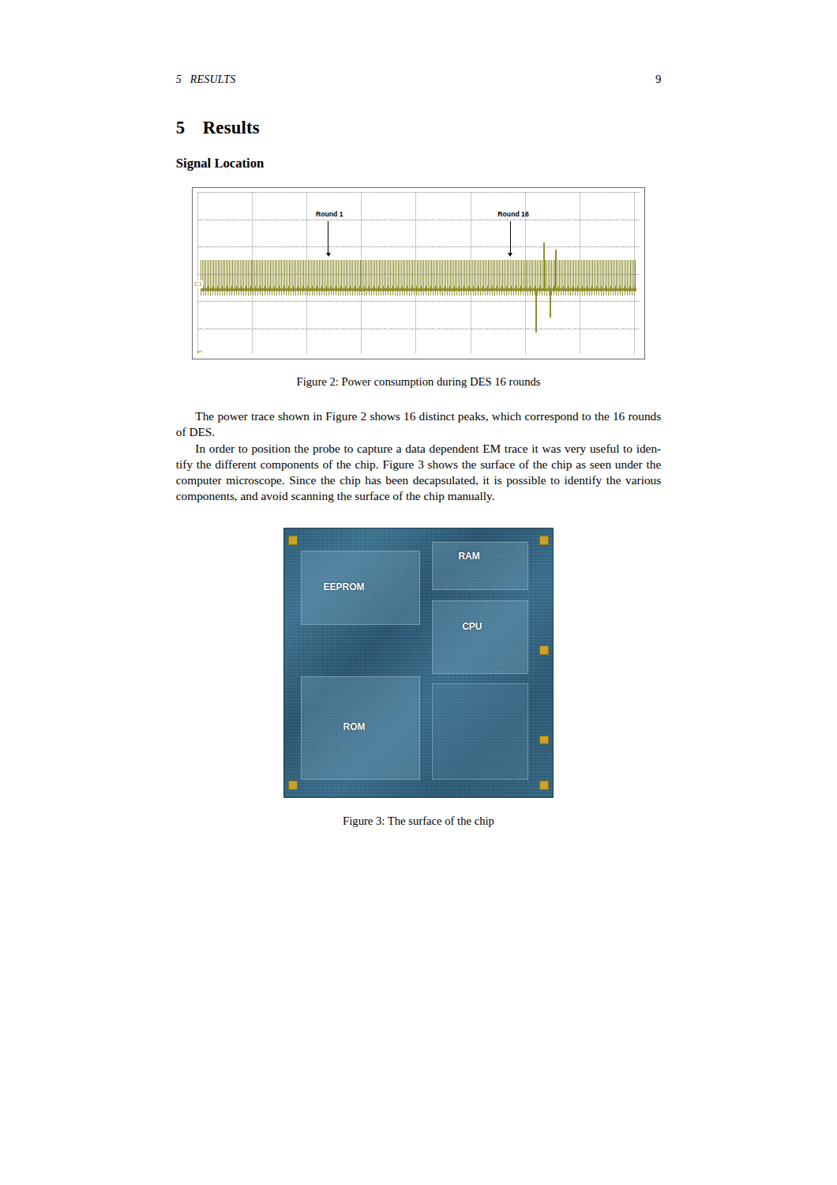5 RESULTS 9
5 Results
Signal Location
Round 1
Round 16
C1
↵
Figure 2: Power consumption during DES 16 rounds
The power trace shown in Figure 2 shows 16 distinct peaks, which correspond to the 16 rounds of DES.
In order to position the probe to capture a data dependent EM trace it was very useful to identify the different components of the chip. Figure 3 shows the surface of the chip as seen under the computer microscope. Since the chip has been decapsulated, it is possible to identify the various components, and avoid scanning the surface of the chip manually.
EEPROM
RAM
CPU
ROM
Figure 3: The surface of the chip